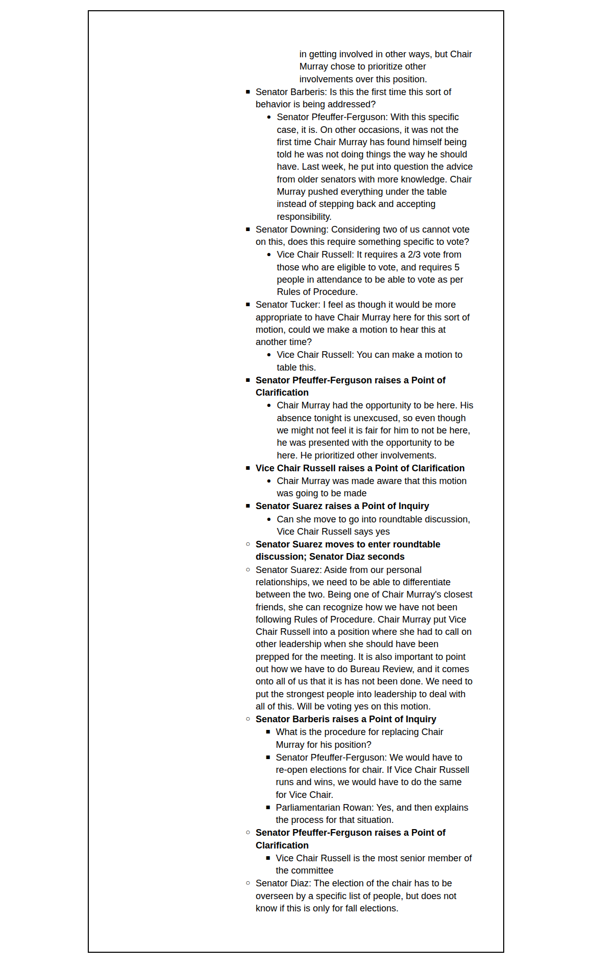in getting involved in other ways, but Chair Murray chose to prioritize other involvements over this position.
Senator Barberis: Is this the first time this sort of behavior is being addressed?
Senator Pfeuffer-Ferguson: With this specific case, it is. On other occasions, it was not the first time Chair Murray has found himself being told he was not doing things the way he should have. Last week, he put into question the advice from older senators with more knowledge. Chair Murray pushed everything under the table instead of stepping back and accepting responsibility.
Senator Downing: Considering two of us cannot vote on this, does this require something specific to vote?
Vice Chair Russell: It requires a 2/3 vote from those who are eligible to vote, and requires 5 people in attendance to be able to vote as per Rules of Procedure.
Senator Tucker: I feel as though it would be more appropriate to have Chair Murray here for this sort of motion, could we make a motion to hear this at another time?
Vice Chair Russell: You can make a motion to table this.
Senator Pfeuffer-Ferguson raises a Point of Clarification
Chair Murray had the opportunity to be here. His absence tonight is unexcused, so even though we might not feel it is fair for him to not be here, he was presented with the opportunity to be here. He prioritized other involvements.
Vice Chair Russell raises a Point of Clarification
Chair Murray was made aware that this motion was going to be made
Senator Suarez raises a Point of Inquiry
Can she move to go into roundtable discussion, Vice Chair Russell says yes
Senator Suarez moves to enter roundtable discussion; Senator Diaz seconds
Senator Suarez: Aside from our personal relationships, we need to be able to differentiate between the two. Being one of Chair Murray's closest friends, she can recognize how we have not been following Rules of Procedure. Chair Murray put Vice Chair Russell into a position where she had to call on other leadership when she should have been prepped for the meeting. It is also important to point out how we have to do Bureau Review, and it comes onto all of us that it is has not been done. We need to put the strongest people into leadership to deal with all of this. Will be voting yes on this motion.
Senator Barberis raises a Point of Inquiry
What is the procedure for replacing Chair Murray for his position?
Senator Pfeuffer-Ferguson: We would have to re-open elections for chair. If Vice Chair Russell runs and wins, we would have to do the same for Vice Chair.
Parliamentarian Rowan: Yes, and then explains the process for that situation.
Senator Pfeuffer-Ferguson raises a Point of Clarification
Vice Chair Russell is the most senior member of the committee
Senator Diaz: The election of the chair has to be overseen by a specific list of people, but does not know if this is only for fall elections.